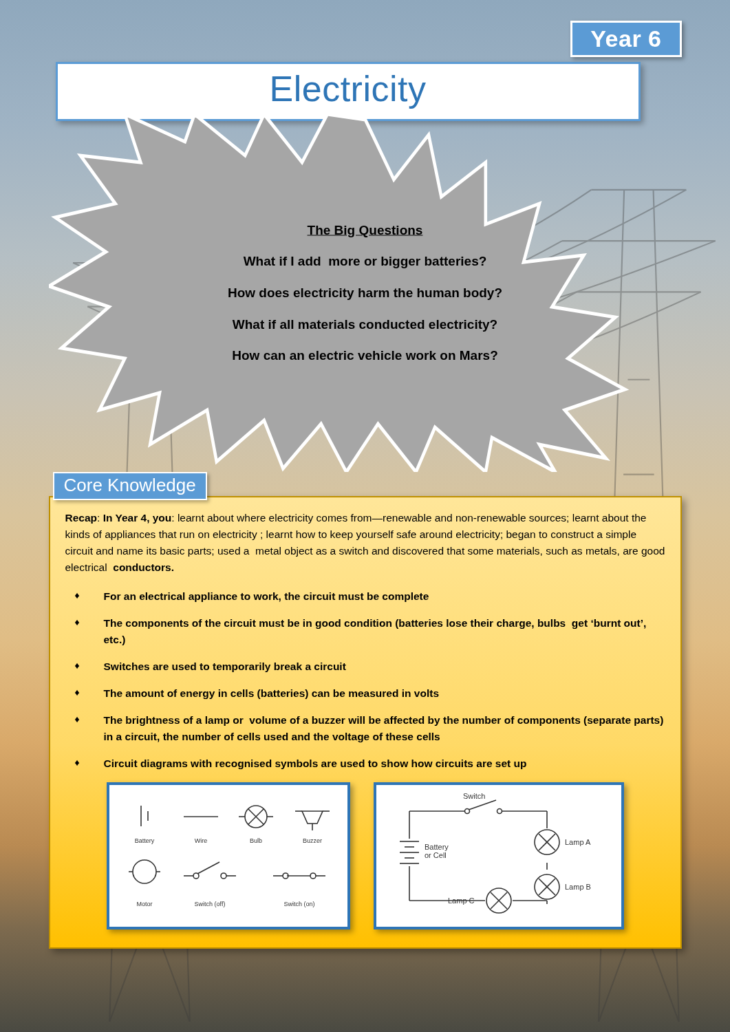Year 6
Electricity
The Big Questions
What if I add more or bigger batteries?
How does electricity harm the human body?
What if all materials conducted electricity?
How can an electric vehicle work on Mars?
Core Knowledge
Recap: In Year 4, you: learnt about where electricity comes from—renewable and non-renewable sources; learnt about the kinds of appliances that run on electricity ; learnt how to keep yourself safe around electricity; began to construct a simple circuit and name its basic parts; used a metal object as a switch and discovered that some materials, such as metals, are good electrical conductors.
For an electrical appliance to work, the circuit must be complete
The components of the circuit must be in good condition (batteries lose their charge, bulbs get ‘burnt out’, etc.)
Switches are used to temporarily break a circuit
The amount of energy in cells (batteries) can be measured in volts
The brightness of a lamp or volume of a buzzer will be affected by the number of components (separate parts) in a circuit, the number of cells used and the voltage of these cells
Circuit diagrams with recognised symbols are used to show how circuits are set up
Battery Wire Bulb Buzzer Motor Switch (off) Switch (on)
Switch Battery or Cell Lamp A Lamp B Lamp C